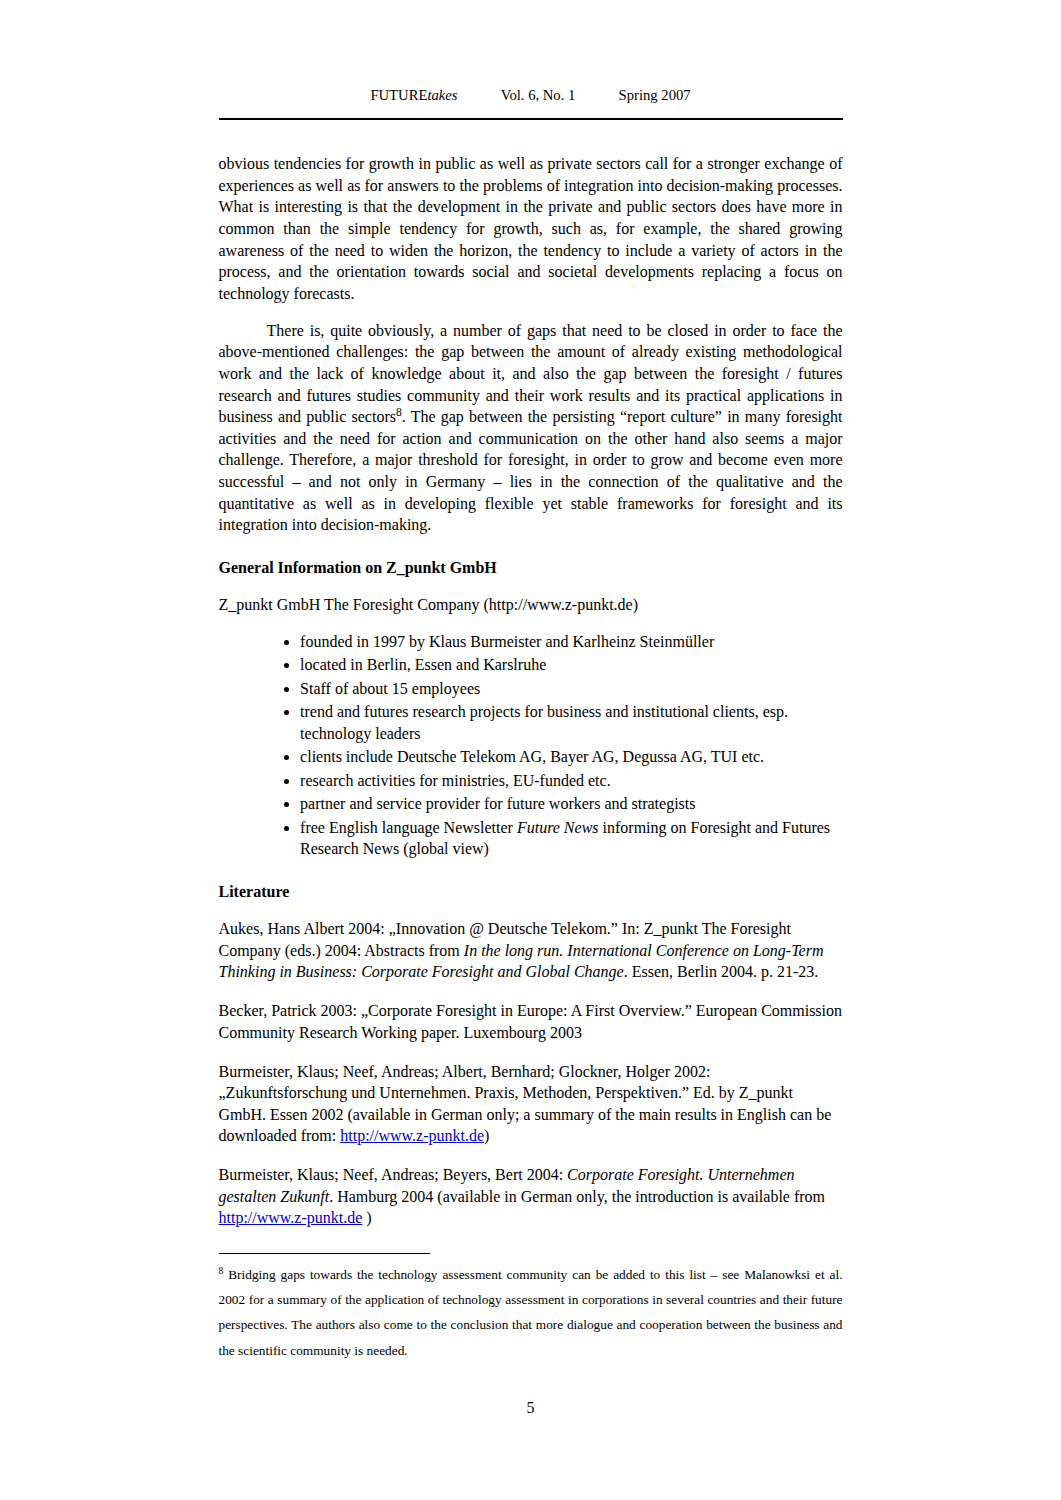FUTUREtakes Vol. 6, No. 1 Spring 2007
obvious tendencies for growth in public as well as private sectors call for a stronger exchange of experiences as well as for answers to the problems of integration into decision-making processes. What is interesting is that the development in the private and public sectors does have more in common than the simple tendency for growth, such as, for example, the shared growing awareness of the need to widen the horizon, the tendency to include a variety of actors in the process, and the orientation towards social and societal developments replacing a focus on technology forecasts.
There is, quite obviously, a number of gaps that need to be closed in order to face the above-mentioned challenges: the gap between the amount of already existing methodological work and the lack of knowledge about it, and also the gap between the foresight / futures research and futures studies community and their work results and its practical applications in business and public sectors8. The gap between the persisting “report culture” in many foresight activities and the need for action and communication on the other hand also seems a major challenge. Therefore, a major threshold for foresight, in order to grow and become even more successful – and not only in Germany – lies in the connection of the qualitative and the quantitative as well as in developing flexible yet stable frameworks for foresight and its integration into decision-making.
General Information on Z_punkt GmbH
Z_punkt GmbH The Foresight Company (http://www.z-punkt.de)
founded in 1997 by Klaus Burmeister and Karlheinz Steinmüller
located in Berlin, Essen and Karslruhe
Staff of about 15 employees
trend and futures research projects for business and institutional clients, esp. technology leaders
clients include Deutsche Telekom AG, Bayer AG, Degussa AG, TUI etc.
research activities for ministries, EU-funded etc.
partner and service provider for future workers and strategists
free English language Newsletter Future News informing on Foresight and Futures Research News (global view)
Literature
Aukes, Hans Albert 2004: „Innovation @ Deutsche Telekom.” In: Z_punkt The Foresight Company (eds.) 2004: Abstracts from In the long run. International Conference on Long-Term Thinking in Business: Corporate Foresight and Global Change. Essen, Berlin 2004. p. 21-23.
Becker, Patrick 2003: „Corporate Foresight in Europe: A First Overview.” European Commission Community Research Working paper. Luxembourg 2003
Burmeister, Klaus; Neef, Andreas; Albert, Bernhard; Glockner, Holger 2002: „Zukunftsforschung und Unternehmen. Praxis, Methoden, Perspektiven.” Ed. by Z_punkt GmbH. Essen 2002 (available in German only; a summary of the main results in English can be downloaded from: http://www.z-punkt.de)
Burmeister, Klaus; Neef, Andreas; Beyers, Bert 2004: Corporate Foresight. Unternehmen gestalten Zukunft. Hamburg 2004 (available in German only, the introduction is available from http://www.z-punkt.de )
8 Bridging gaps towards the technology assessment community can be added to this list – see Malanowksi et al. 2002 for a summary of the application of technology assessment in corporations in several countries and their future perspectives. The authors also come to the conclusion that more dialogue and cooperation between the business and the scientific community is needed.
5